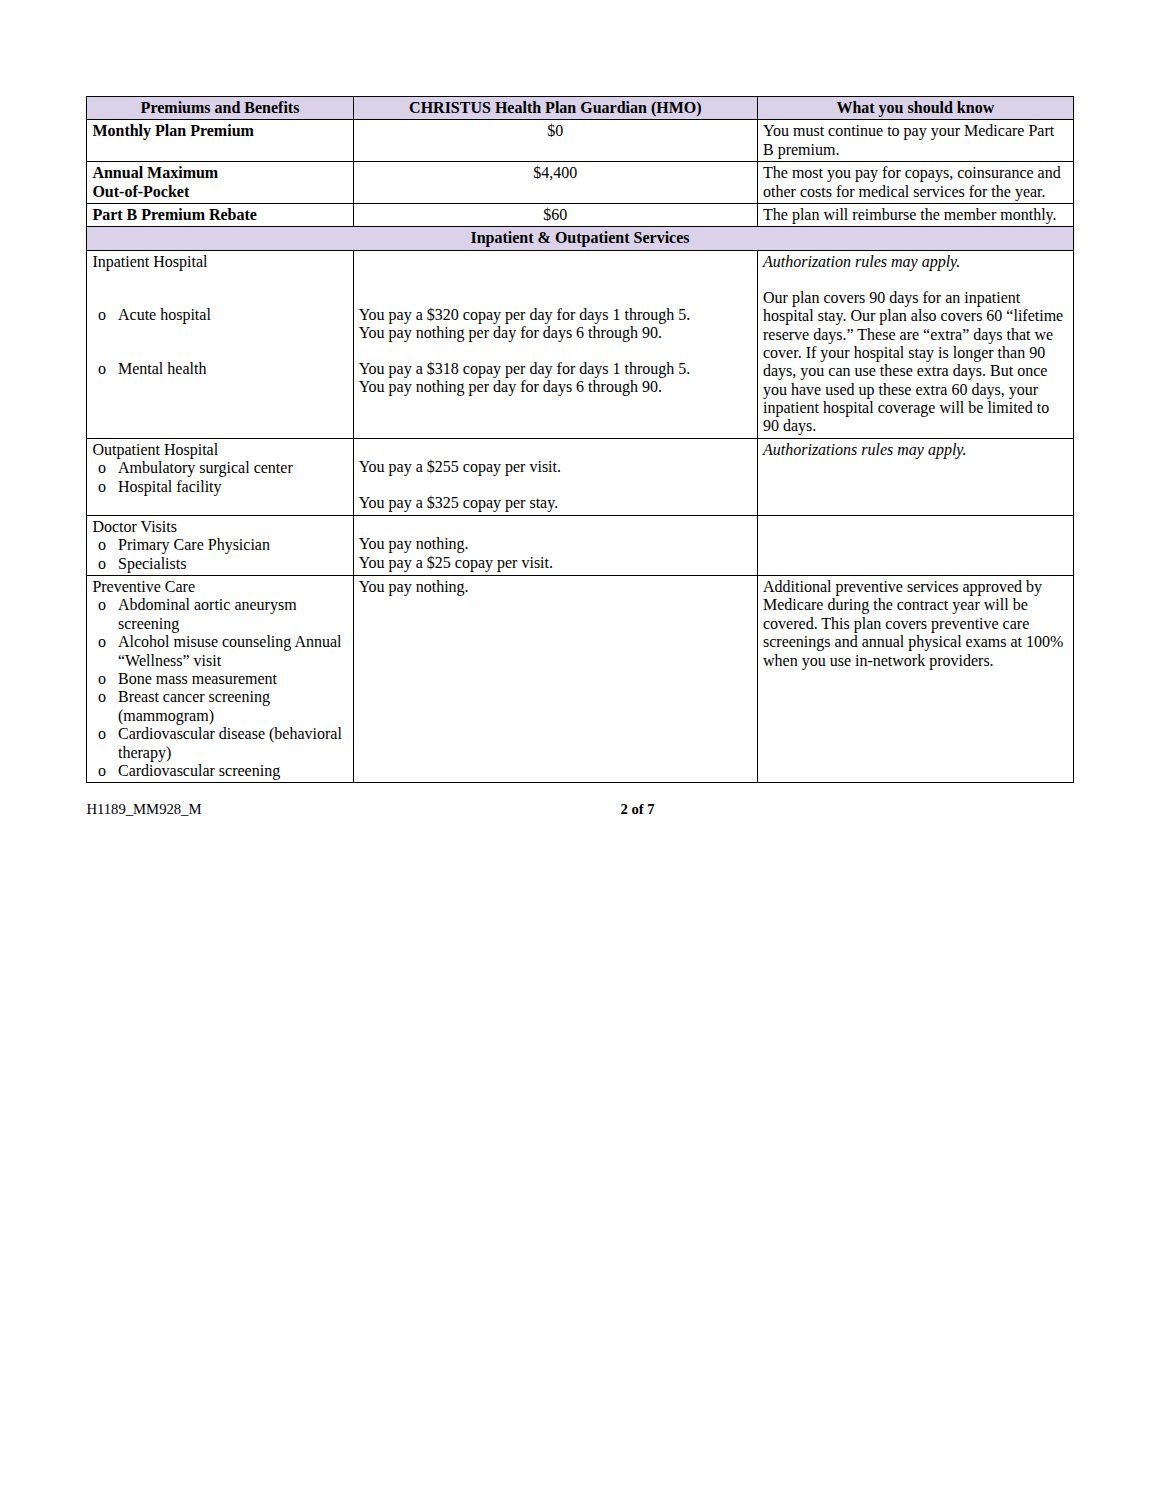| Premiums and Benefits | CHRISTUS Health Plan Guardian (HMO) | What you should know |
| --- | --- | --- |
| Monthly Plan Premium | $0 | You must continue to pay your Medicare Part B premium. |
| Annual Maximum Out-of-Pocket | $4,400 | The most you pay for copays, coinsurance and other costs for medical services for the year. |
| Part B Premium Rebate | $60 | The plan will reimburse the member monthly. |
| Inpatient & Outpatient Services |
| Inpatient Hospital Acute hospital Mental health | You pay a $320 copay per day for days 1 through 5. You pay nothing per day for days 6 through 90. You pay a $318 copay per day for days 1 through 5. You pay nothing per day for days 6 through 90. | Authorization rules may apply. Our plan covers 90 days for an inpatient hospital stay. Our plan also covers 60 “lifetime reserve days.” These are “extra” days that we cover. If your hospital stay is longer than 90 days, you can use these extra days. But once you have used up these extra 60 days, your inpatient hospital coverage will be limited to 90 days. |
| Outpatient Hospital Ambulatory surgical center Hospital facility | You pay a $255 copay per visit. You pay a $325 copay per stay. | Authorizations rules may apply. |
| Doctor Visits Primary Care Physician Specialists | You pay nothing. You pay a $25 copay per visit. | |
| Preventive Care Abdominal aortic aneurysm screening Alcohol misuse counseling Annual “Wellness” visit Bone mass measurement Breast cancer screening (mammogram) Cardiovascular disease (behavioral therapy) Cardiovascular screening | You pay nothing. | Additional preventive services approved by Medicare during the contract year will be covered. This plan covers preventive care screenings and annual physical exams at 100% when you use in-network providers. |
H1189_MM928_M
2 of 7